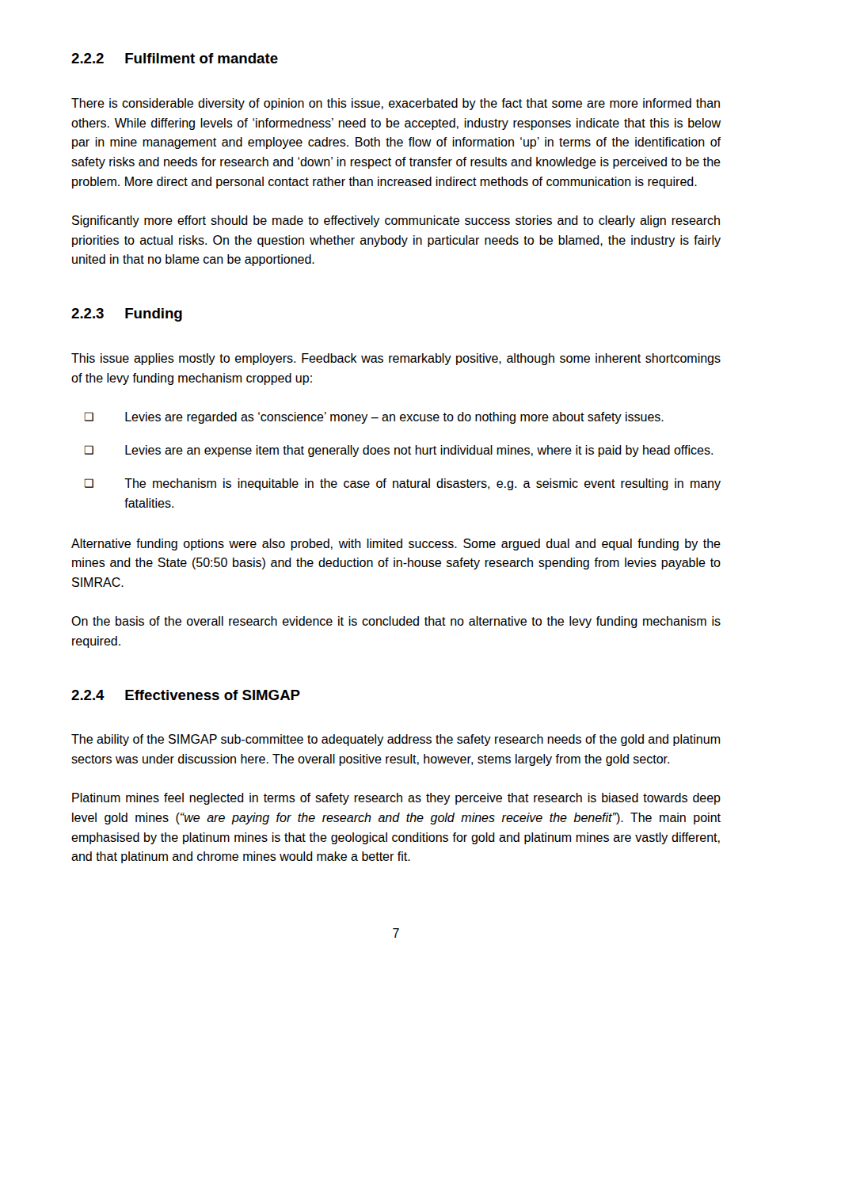2.2.2 Fulfilment of mandate
There is considerable diversity of opinion on this issue, exacerbated by the fact that some are more informed than others. While differing levels of ‘informedness’ need to be accepted, industry responses indicate that this is below par in mine management and employee cadres. Both the flow of information ‘up’ in terms of the identification of safety risks and needs for research and ‘down’ in respect of transfer of results and knowledge is perceived to be the problem. More direct and personal contact rather than increased indirect methods of communication is required.
Significantly more effort should be made to effectively communicate success stories and to clearly align research priorities to actual risks. On the question whether anybody in particular needs to be blamed, the industry is fairly united in that no blame can be apportioned.
2.2.3 Funding
This issue applies mostly to employers. Feedback was remarkably positive, although some inherent shortcomings of the levy funding mechanism cropped up:
Levies are regarded as ‘conscience’ money – an excuse to do nothing more about safety issues.
Levies are an expense item that generally does not hurt individual mines, where it is paid by head offices.
The mechanism is inequitable in the case of natural disasters, e.g. a seismic event resulting in many fatalities.
Alternative funding options were also probed, with limited success. Some argued dual and equal funding by the mines and the State (50:50 basis) and the deduction of in-house safety research spending from levies payable to SIMRAC.
On the basis of the overall research evidence it is concluded that no alternative to the levy funding mechanism is required.
2.2.4 Effectiveness of SIMGAP
The ability of the SIMGAP sub-committee to adequately address the safety research needs of the gold and platinum sectors was under discussion here. The overall positive result, however, stems largely from the gold sector.
Platinum mines feel neglected in terms of safety research as they perceive that research is biased towards deep level gold mines (“we are paying for the research and the gold mines receive the benefit”). The main point emphasised by the platinum mines is that the geological conditions for gold and platinum mines are vastly different, and that platinum and chrome mines would make a better fit.
7